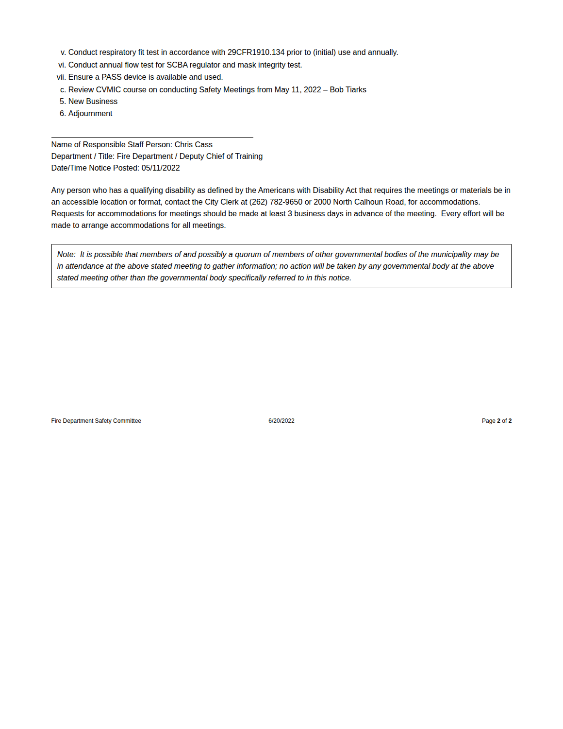Conduct respiratory fit test in accordance with 29CFR1910.134 prior to (initial) use and annually.
Conduct annual flow test for SCBA regulator and mask integrity test.
Ensure a PASS device is available and used.
Review CVMIC course on conducting Safety Meetings from May 11, 2022 – Bob Tiarks
New Business
Adjournment
Name of Responsible Staff Person: Chris Cass
Department / Title: Fire Department / Deputy Chief of Training
Date/Time Notice Posted: 05/11/2022
Any person who has a qualifying disability as defined by the Americans with Disability Act that requires the meetings or materials be in an accessible location or format, contact the City Clerk at (262) 782-9650 or 2000 North Calhoun Road, for accommodations. Requests for accommodations for meetings should be made at least 3 business days in advance of the meeting. Every effort will be made to arrange accommodations for all meetings.
Note: It is possible that members of and possibly a quorum of members of other governmental bodies of the municipality may be in attendance at the above stated meeting to gather information; no action will be taken by any governmental body at the above stated meeting other than the governmental body specifically referred to in this notice.
Fire Department Safety Committee 6/20/2022 Page 2 of 2